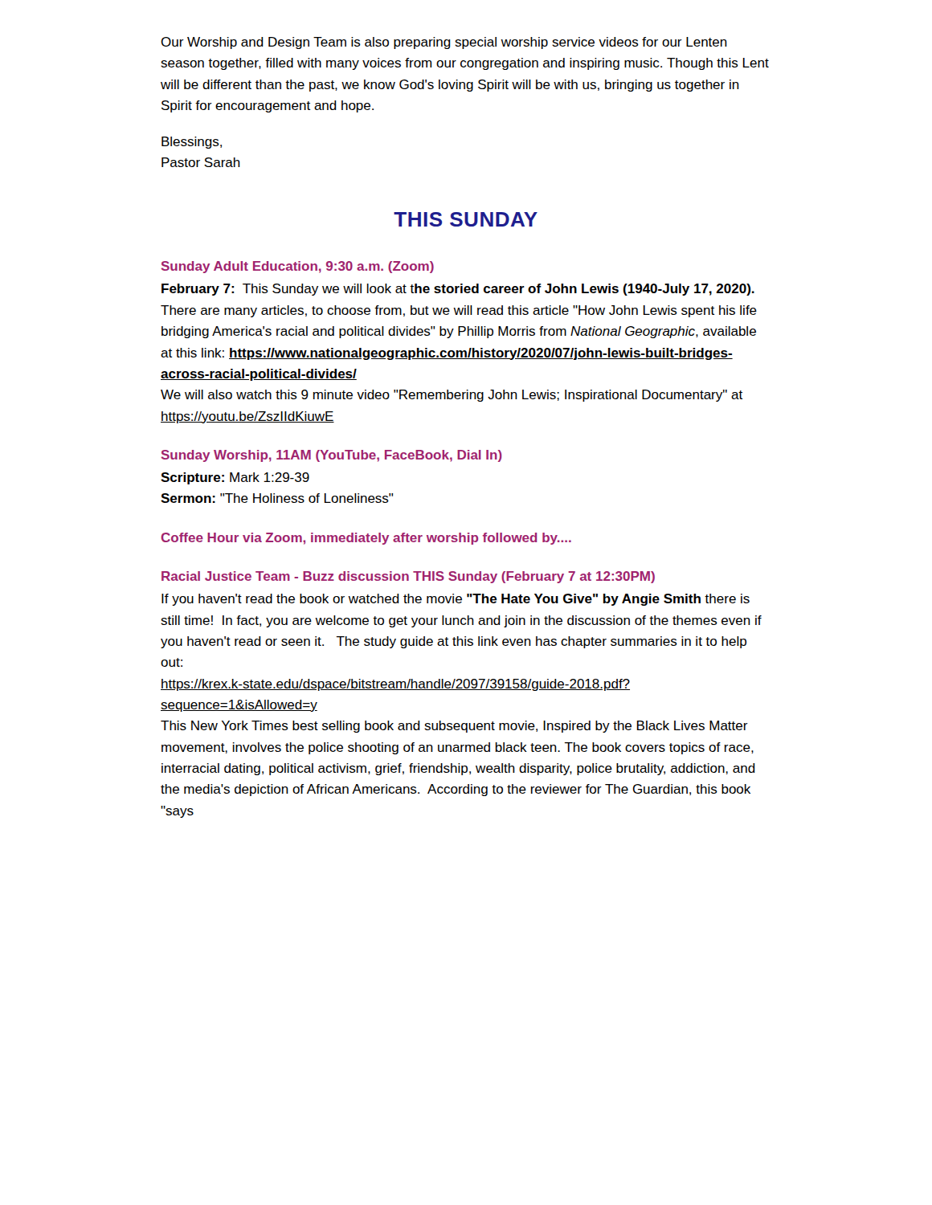Our Worship and Design Team is also preparing special worship service videos for our Lenten season together, filled with many voices from our congregation and inspiring music. Though this Lent will be different than the past, we know God's loving Spirit will be with us, bringing us together in Spirit for encouragement and hope.
Blessings,
Pastor Sarah
THIS SUNDAY
Sunday Adult Education, 9:30 a.m. (Zoom)
February 7: This Sunday we will look at the storied career of John Lewis (1940-July 17, 2020). There are many articles, to choose from, but we will read this article "How John Lewis spent his life bridging America's racial and political divides" by Phillip Morris from National Geographic, available at this link: https://www.nationalgeographic.com/history/2020/07/john-lewis-built-bridges-across-racial-political-divides/
We will also watch this 9 minute video "Remembering John Lewis; Inspirational Documentary" at https://youtu.be/ZszIIdKiuwE
Sunday Worship, 11AM (YouTube, FaceBook, Dial In)
Scripture: Mark 1:29-39
Sermon: "The Holiness of Loneliness"
Coffee Hour via Zoom, immediately after worship followed by....
Racial Justice Team - Buzz discussion THIS Sunday (February 7 at 12:30PM)
If you haven't read the book or watched the movie "The Hate You Give" by Angie Smith there is still time! In fact, you are welcome to get your lunch and join in the discussion of the themes even if you haven't read or seen it. The study guide at this link even has chapter summaries in it to help out:
https://krex.k-state.edu/dspace/bitstream/handle/2097/39158/guide-2018.pdf?sequence=1&isAllowed=y
This New York Times best selling book and subsequent movie, Inspired by the Black Lives Matter movement, involves the police shooting of an unarmed black teen. The book covers topics of race, interracial dating, political activism, grief, friendship, wealth disparity, police brutality, addiction, and the media's depiction of African Americans. According to the reviewer for The Guardian, this book "says